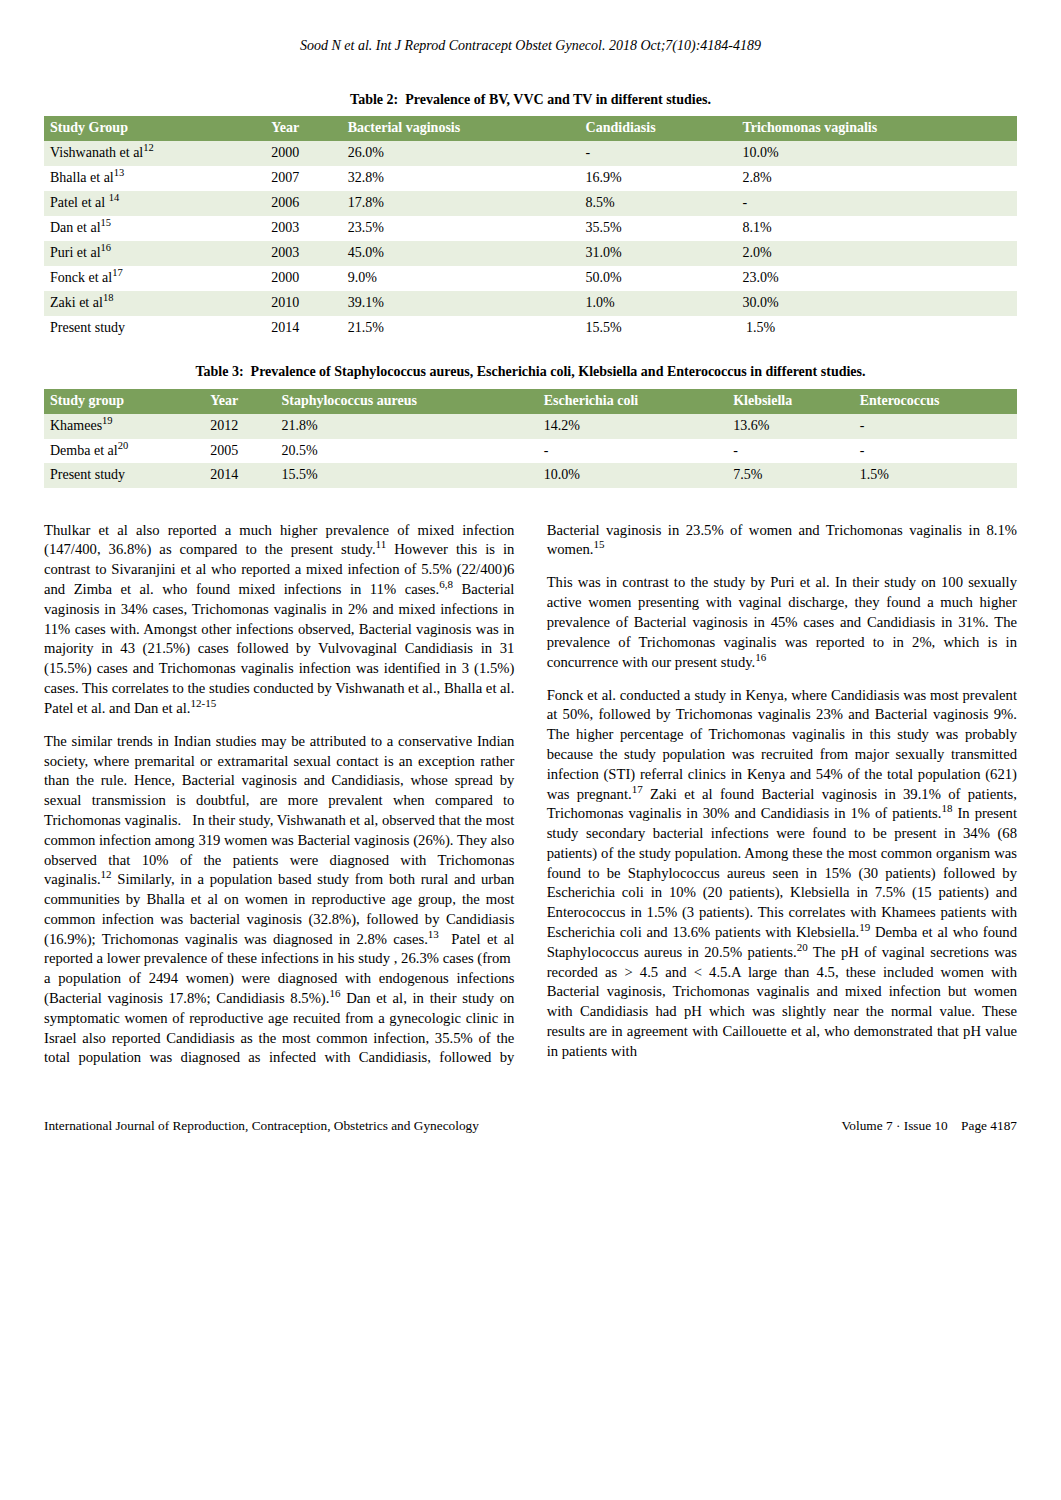Sood N et al. Int J Reprod Contracept Obstet Gynecol. 2018 Oct;7(10):4184-4189
Table 2: Prevalence of BV, VVC and TV in different studies.
| Study Group | Year | Bacterial vaginosis | Candidiasis | Trichomonas vaginalis |
| --- | --- | --- | --- | --- |
| Vishwanath et al 12 | 2000 | 26.0% | - | 10.0% |
| Bhalla et al 13 | 2007 | 32.8% | 16.9% | 2.8% |
| Patel et al 14 | 2006 | 17.8% | 8.5% | - |
| Dan et al 15 | 2003 | 23.5% | 35.5% | 8.1% |
| Puri et al 16 | 2003 | 45.0% | 31.0% | 2.0% |
| Fonck et al 17 | 2000 | 9.0% | 50.0% | 23.0% |
| Zaki et al 18 | 2010 | 39.1% | 1.0% | 30.0% |
| Present study | 2014 | 21.5% | 15.5% | 1.5% |
Table 3: Prevalence of Staphylococcus aureus, Escherichia coli, Klebsiella and Enterococcus in different studies.
| Study group | Year | Staphylococcus aureus | Escherichia coli | Klebsiella | Enterococcus |
| --- | --- | --- | --- | --- | --- |
| Khamees 19 | 2012 | 21.8% | 14.2% | 13.6% | - |
| Demba et al 20 | 2005 | 20.5% | - | - | - |
| Present study | 2014 | 15.5% | 10.0% | 7.5% | 1.5% |
Thulkar et al also reported a much higher prevalence of mixed infection (147/400, 36.8%) as compared to the present study.11 However this is in contrast to Sivaranjini et al who reported a mixed infection of 5.5% (22/400)6 and Zimba et al. who found mixed infections in 11% cases.6,8 Bacterial vaginosis in 34% cases, Trichomonas vaginalis in 2% and mixed infections in 11% cases with. Amongst other infections observed, Bacterial vaginosis was in majority in 43 (21.5%) cases followed by Vulvovaginal Candidiasis in 31 (15.5%) cases and Trichomonas vaginalis infection was identified in 3 (1.5%) cases. This correlates to the studies conducted by Vishwanath et al., Bhalla et al. Patel et al. and Dan et al.12-15
The similar trends in Indian studies may be attributed to a conservative Indian society, where premarital or extramarital sexual contact is an exception rather than the rule. Hence, Bacterial vaginosis and Candidiasis, whose spread by sexual transmission is doubtful, are more prevalent when compared to Trichomonas vaginalis. In their study, Vishwanath et al, observed that the most common infection among 319 women was Bacterial vaginosis (26%). They also observed that 10% of the patients were diagnosed with Trichomonas vaginalis.12 Similarly, in a population based study from both rural and urban communities by Bhalla et al on women in reproductive age group, the most common infection was bacterial vaginosis (32.8%), followed by Candidiasis (16.9%); Trichomonas vaginalis was diagnosed in 2.8% cases.13 Patel et al reported a lower prevalence of these infections in his study , 26.3% cases (from a population of 2494 women) were diagnosed with endogenous infections (Bacterial vaginosis 17.8%; Candidiasis 8.5%).16 Dan et al, in their study on symptomatic women of reproductive age recuited from a gynecologic clinic in Israel also reported Candidiasis as the most common infection, 35.5% of the total population was diagnosed as infected with Candidiasis, followed by Bacterial vaginosis in 23.5% of women and Trichomonas vaginalis in 8.1% women.15
This was in contrast to the study by Puri et al. In their study on 100 sexually active women presenting with vaginal discharge, they found a much higher prevalence of Bacterial vaginosis in 45% cases and Candidiasis in 31%. The prevalence of Trichomonas vaginalis was reported to in 2%, which is in concurrence with our present study.16
Fonck et al. conducted a study in Kenya, where Candidiasis was most prevalent at 50%, followed by Trichomonas vaginalis 23% and Bacterial vaginosis 9%. The higher percentage of Trichomonas vaginalis in this study was probably because the study population was recruited from major sexually transmitted infection (STI) referral clinics in Kenya and 54% of the total population (621) was pregnant.17 Zaki et al found Bacterial vaginosis in 39.1% of patients, Trichomonas vaginalis in 30% and Candidiasis in 1% of patients.18 In present study secondary bacterial infections were found to be present in 34% (68 patients) of the study population. Among these the most common organism was found to be Staphylococcus aureus seen in 15% (30 patients) followed by Escherichia coli in 10% (20 patients), Klebsiella in 7.5% (15 patients) and Enterococcus in 1.5% (3 patients). This correlates with Khamees patients with Escherichia coli and 13.6% patients with Klebsiella.19 Demba et al who found Staphylococcus aureus in 20.5% patients.20 The pH of vaginal secretions was recorded as > 4.5 and < 4.5.A large than 4.5, these included women with Bacterial vaginosis, Trichomonas vaginalis and mixed infection but women with Candidiasis had pH which was slightly near the normal value. These results are in agreement with Caillouette et al, who demonstrated that pH value in patients with
International Journal of Reproduction, Contraception, Obstetrics and Gynecology
Volume 7 · Issue 10 Page 4187